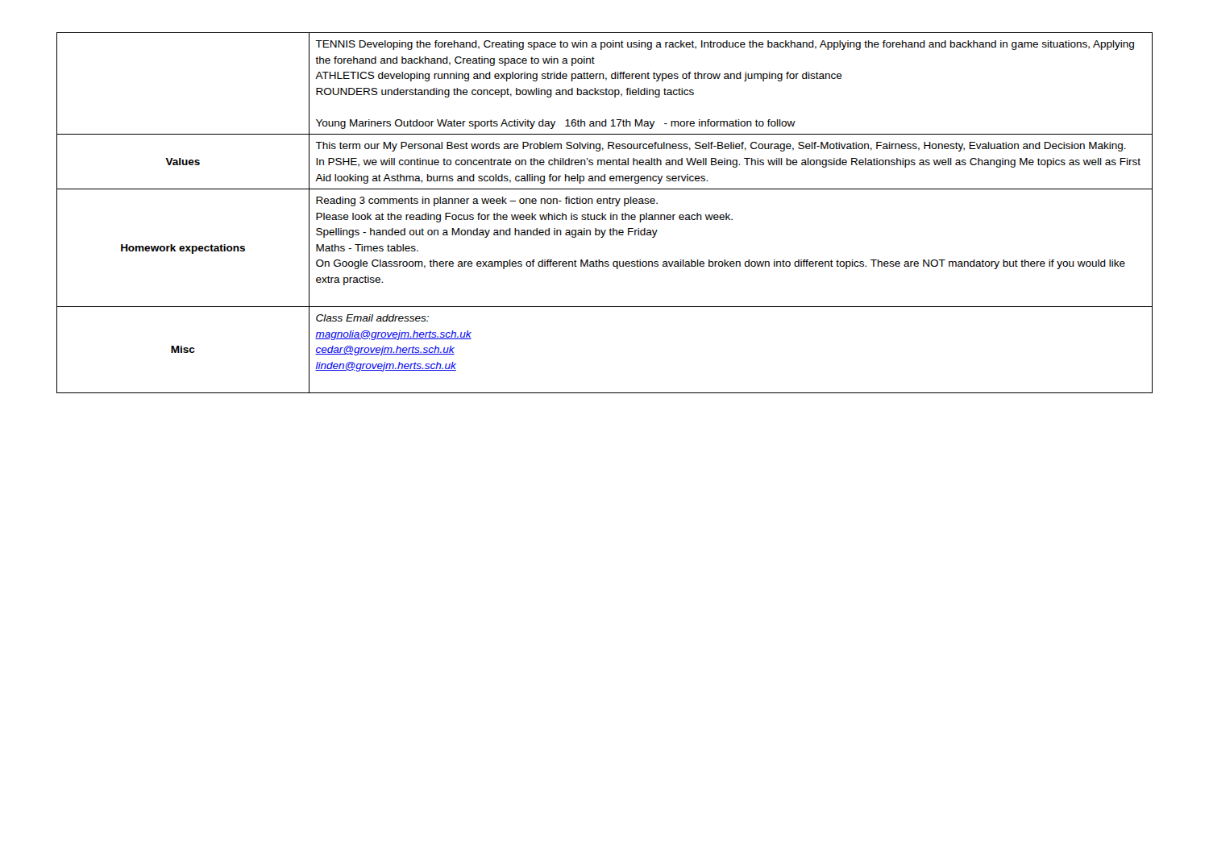| | TENNIS Developing the forehand, Creating space to win a point using a racket, Introduce the backhand, Applying the forehand and backhand in game situations, Applying the forehand and backhand, Creating space to win a point ATHLETICS developing running and exploring stride pattern, different types of throw and jumping for distance ROUNDERS understanding the concept, bowling and backstop, fielding tactics Young Mariners Outdoor Water sports Activity day 16th and 17th May - more information to follow |
| Values | This term our My Personal Best words are Problem Solving, Resourcefulness, Self-Belief, Courage, Self-Motivation, Fairness, Honesty, Evaluation and Decision Making. In PSHE, we will continue to concentrate on the children’s mental health and Well Being. This will be alongside Relationships as well as Changing Me topics as well as First Aid looking at Asthma, burns and scolds, calling for help and emergency services. |
| Homework expectations | Reading 3 comments in planner a week – one non- fiction entry please. Please look at the reading Focus for the week which is stuck in the planner each week. Spellings - handed out on a Monday and handed in again by the Friday Maths - Times tables. On Google Classroom, there are examples of different Maths questions available broken down into different topics. These are NOT mandatory but there if you would like extra practise. |
| Misc | Class Email addresses: magnolia@grovejm.herts.sch.uk cedar@grovejm.herts.sch.uk linden@grovejm.herts.sch.uk |